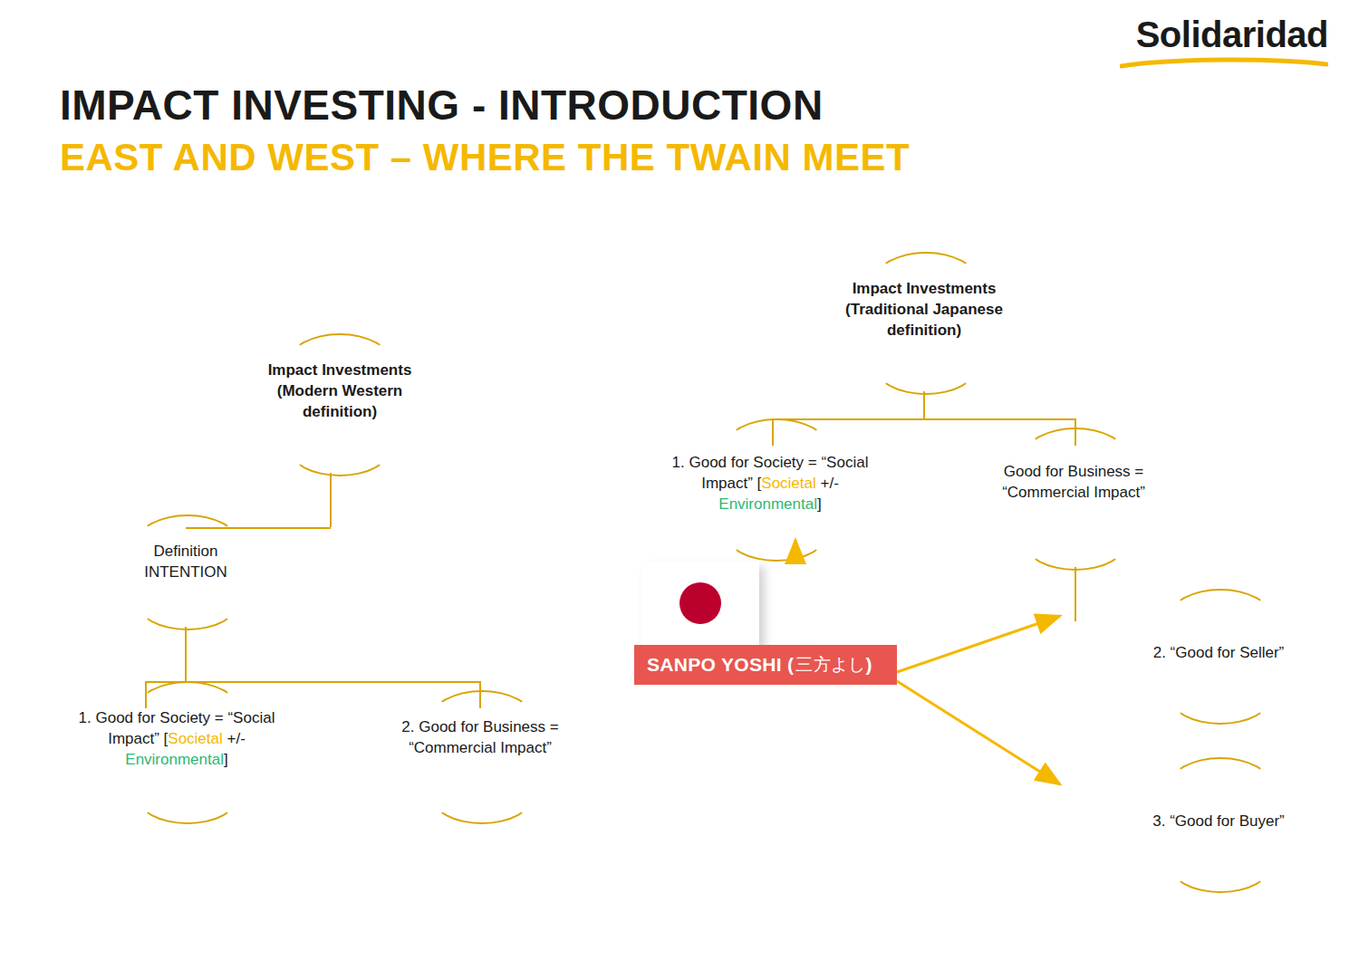Solidaridad
IMPACT INVESTING - INTRODUCTION
EAST AND WEST – WHERE THE TWAIN MEET
LEFT DIAGRAM : Modern Western definition
Impact Investments
(Modern Western
definition)
Definition
INTENTION
1. Good for Society = “Social Impact” [Societal +/- Environmental]
2. Good for Business = “Commercial Impact”
RIGHT DIAGRAM : Traditional Japanese definition
Impact Investments
(Traditional Japanese
definition)
1. Good for Society = “Social Impact” [Societal +/- Environmental]
Good for Business = “Commercial Impact”
2. “Good for Seller”
3. “Good for Buyer”
SANPO YOSHI (三方よし)